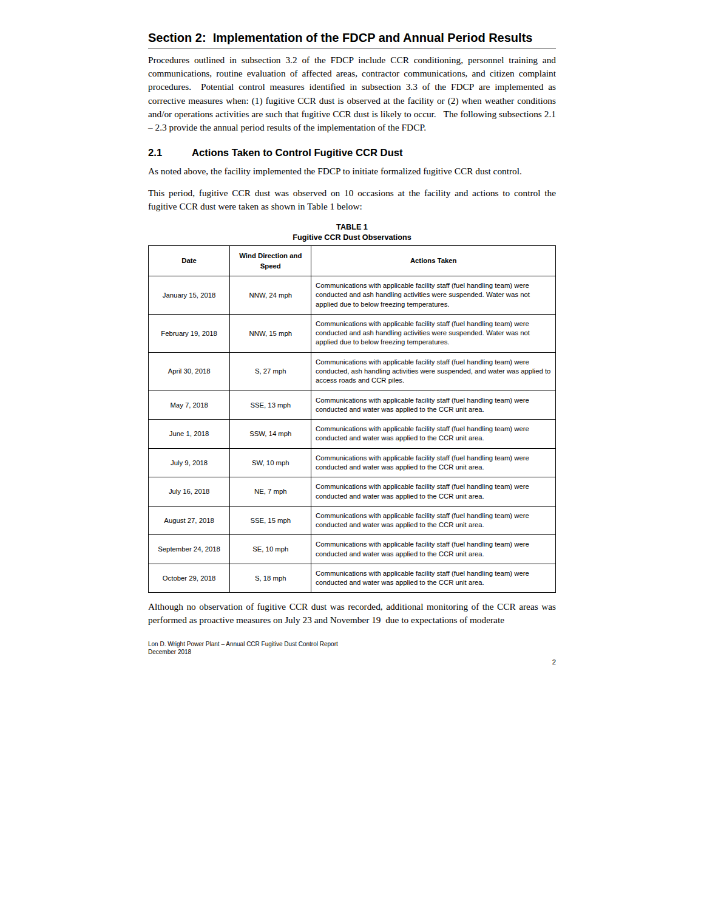Section 2: Implementation of the FDCP and Annual Period Results
Procedures outlined in subsection 3.2 of the FDCP include CCR conditioning, personnel training and communications, routine evaluation of affected areas, contractor communications, and citizen complaint procedures. Potential control measures identified in subsection 3.3 of the FDCP are implemented as corrective measures when: (1) fugitive CCR dust is observed at the facility or (2) when weather conditions and/or operations activities are such that fugitive CCR dust is likely to occur. The following subsections 2.1 – 2.3 provide the annual period results of the implementation of the FDCP.
2.1 Actions Taken to Control Fugitive CCR Dust
As noted above, the facility implemented the FDCP to initiate formalized fugitive CCR dust control.
This period, fugitive CCR dust was observed on 10 occasions at the facility and actions to control the fugitive CCR dust were taken as shown in Table 1 below:
TABLE 1
Fugitive CCR Dust Observations
| Date | Wind Direction and Speed | Actions Taken |
| --- | --- | --- |
| January 15, 2018 | NNW, 24 mph | Communications with applicable facility staff (fuel handling team) were conducted and ash handling activities were suspended. Water was not applied due to below freezing temperatures. |
| February 19, 2018 | NNW, 15 mph | Communications with applicable facility staff (fuel handling team) were conducted and ash handling activities were suspended. Water was not applied due to below freezing temperatures. |
| April 30, 2018 | S, 27 mph | Communications with applicable facility staff (fuel handling team) were conducted, ash handling activities were suspended, and water was applied to access roads and CCR piles. |
| May 7, 2018 | SSE, 13 mph | Communications with applicable facility staff (fuel handling team) were conducted and water was applied to the CCR unit area. |
| June 1, 2018 | SSW, 14 mph | Communications with applicable facility staff (fuel handling team) were conducted and water was applied to the CCR unit area. |
| July 9, 2018 | SW, 10 mph | Communications with applicable facility staff (fuel handling team) were conducted and water was applied to the CCR unit area. |
| July 16, 2018 | NE, 7 mph | Communications with applicable facility staff (fuel handling team) were conducted and water was applied to the CCR unit area. |
| August 27, 2018 | SSE, 15 mph | Communications with applicable facility staff (fuel handling team) were conducted and water was applied to the CCR unit area. |
| September 24, 2018 | SE, 10 mph | Communications with applicable facility staff (fuel handling team) were conducted and water was applied to the CCR unit area. |
| October 29, 2018 | S, 18 mph | Communications with applicable facility staff (fuel handling team) were conducted and water was applied to the CCR unit area. |
Although no observation of fugitive CCR dust was recorded, additional monitoring of the CCR areas was performed as proactive measures on July 23 and November 19 due to expectations of moderate
Lon D. Wright Power Plant – Annual CCR Fugitive Dust Control Report
December 2018
2